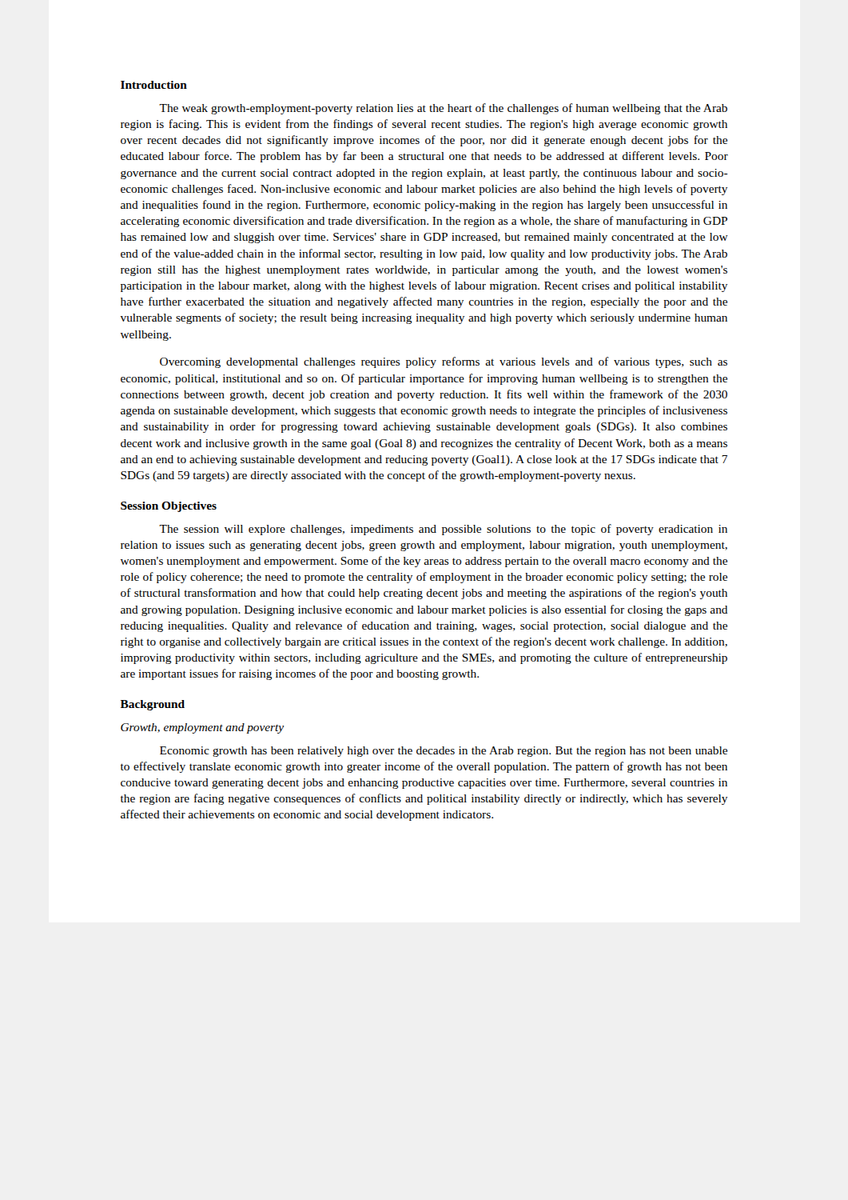Introduction
The weak growth-employment-poverty relation lies at the heart of the challenges of human wellbeing that the Arab region is facing. This is evident from the findings of several recent studies. The region's high average economic growth over recent decades did not significantly improve incomes of the poor, nor did it generate enough decent jobs for the educated labour force. The problem has by far been a structural one that needs to be addressed at different levels. Poor governance and the current social contract adopted in the region explain, at least partly, the continuous labour and socio-economic challenges faced. Non-inclusive economic and labour market policies are also behind the high levels of poverty and inequalities found in the region. Furthermore, economic policy-making in the region has largely been unsuccessful in accelerating economic diversification and trade diversification. In the region as a whole, the share of manufacturing in GDP has remained low and sluggish over time. Services' share in GDP increased, but remained mainly concentrated at the low end of the value-added chain in the informal sector, resulting in low paid, low quality and low productivity jobs. The Arab region still has the highest unemployment rates worldwide, in particular among the youth, and the lowest women's participation in the labour market, along with the highest levels of labour migration. Recent crises and political instability have further exacerbated the situation and negatively affected many countries in the region, especially the poor and the vulnerable segments of society; the result being increasing inequality and high poverty which seriously undermine human wellbeing.
Overcoming developmental challenges requires policy reforms at various levels and of various types, such as economic, political, institutional and so on. Of particular importance for improving human wellbeing is to strengthen the connections between growth, decent job creation and poverty reduction. It fits well within the framework of the 2030 agenda on sustainable development, which suggests that economic growth needs to integrate the principles of inclusiveness and sustainability in order for progressing toward achieving sustainable development goals (SDGs). It also combines decent work and inclusive growth in the same goal (Goal 8) and recognizes the centrality of Decent Work, both as a means and an end to achieving sustainable development and reducing poverty (Goal1). A close look at the 17 SDGs indicate that 7 SDGs (and 59 targets) are directly associated with the concept of the growth-employment-poverty nexus.
Session Objectives
The session will explore challenges, impediments and possible solutions to the topic of poverty eradication in relation to issues such as generating decent jobs, green growth and employment, labour migration, youth unemployment, women's unemployment and empowerment. Some of the key areas to address pertain to the overall macro economy and the role of policy coherence; the need to promote the centrality of employment in the broader economic policy setting; the role of structural transformation and how that could help creating decent jobs and meeting the aspirations of the region's youth and growing population. Designing inclusive economic and labour market policies is also essential for closing the gaps and reducing inequalities. Quality and relevance of education and training, wages, social protection, social dialogue and the right to organise and collectively bargain are critical issues in the context of the region's decent work challenge. In addition, improving productivity within sectors, including agriculture and the SMEs, and promoting the culture of entrepreneurship are important issues for raising incomes of the poor and boosting growth.
Background
Growth, employment and poverty
Economic growth has been relatively high over the decades in the Arab region. But the region has not been unable to effectively translate economic growth into greater income of the overall population. The pattern of growth has not been conducive toward generating decent jobs and enhancing productive capacities over time. Furthermore, several countries in the region are facing negative consequences of conflicts and political instability directly or indirectly, which has severely affected their achievements on economic and social development indicators.